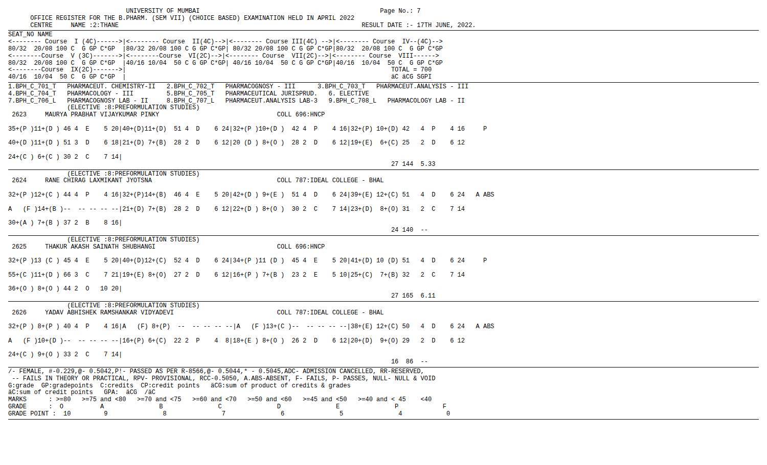University of Mumbai — Office Register for the B.Pharm. (Sem VII) (Choice Based) Examination held in April 2022 — Page 7
                                UNIVERSITY OF MUMBAI                                                 Page No.: 7
      OFFICE REGISTER FOR THE B.PHARM. (SEM VII) (CHOICE BASED) EXAMINATION HELD IN APRIL 2022
      CENTRE     NAME :2:THANE                                                                  RESULT DATE :- 17TH JUNE, 2022.
SEAT_NO NAME
<-------- Course  I (4C)------>|<-------- Course  II(4C)-->|<-------- Course III(4C) -->|<-------- Course  IV--(4C)-->
80/32  20/08 100 C  G GP C*GP  |80/32 20/08 100 C G GP C*GP| 80/32 20/08 100 C G GP C*GP|80/32  20/08 100 C  G GP C*GP
<--------Course  V (3C)------->|<--------Course  VI(2C)-->|<-------- Course  VII(2C)-->|<-------- Course  VIII------>
80/32  20/08 100 C  G GP C*GP  |40/16 10/04  50 C G GP C*GP| 40/16 10/04  50 C G GP C*GP|40/16  10/04  50 C  G GP C*GP
<--------Course  IX(2C)------->|                                                                        TOTAL = 700
40/16  10/04  50 C  G GP C*GP  |                                                                        äC äCG SGPI
1.BPH_C_701_T   PHARMACEUT. CHEMISTRY-II   2.BPH_C_702_T   PHARMACOGNOSY - III      3.BPH_C_703_T   PHARMACEUT.ANALYSIS - III
4.BPH_C_704_T   PHARMACOLOGY - III         5.BPH_C_705_T   PHARMACEUTICAL JURISPRUD.   6. ELECTIVE
7.BPH_C_706_L   PHARMACOGNOSY LAB - II     8.BPH_C_707_L   PHARMACEUT.ANALYSIS LAB-3   9.BPH_C_708_L   PHARMACOLOGY LAB - II
                (ELECTIVE :8:PREFORMULATION STUDIES)
 2623     MAURYA PRABHAT VIJAYKUMAR PINKY                                COLL 696:HNCP

35+(P )11+(D ) 46 4  E    5 20|40+(D)11+(D)  51 4  D    6 24|32+(P )10+(D )  42 4  P    4 16|32+(P) 10+(D) 42   4  P    4 16     P

40+(D )11+(D ) 51 3  D    6 18|21+(D) 7+(B)  28 2  D    6 12|20 (D ) 8+(O )  28 2  D    6 12|19+(E)  6+(C) 25   2  D    6 12

24+(C ) 6+(C ) 30 2  C    7 14|
                                                                                                        27 144  5.33
                (ELECTIVE :8:PREFORMULATION STUDIES)
 2624     RANE CHIRAG LAXMIKANT JYOTSNA                                  COLL 787:IDEAL COLLEGE - BHAL

32+(P )12+(C ) 44 4  P    4 16|32+(P)14+(B)  46 4  E    5 20|42+(D ) 9+(E )  51 4  D    6 24|39+(E) 12+(C) 51   4  D    6 24   A ABS

A   (F )14+(B )--  -- -- -- --|21+(D) 7+(B)  28 2  D    6 12|22+(D ) 8+(O )  30 2  C    7 14|23+(D)  8+(O) 31   2  C    7 14

30+(A ) 7+(B ) 37 2  B    8 16|
                                                                                                        24 140  --
                (ELECTIVE :8:PREFORMULATION STUDIES)
 2625     THAKUR AKASH SAINATH SHUBHANGI                                 COLL 696:HNCP

32+(P )13 (C ) 45 4  E    5 20|40+(D)12+(C)  52 4  D    6 24|34+(P )11 (D )  45 4  E    5 20|41+(D) 10 (D) 51   4  D    6 24     P

55+(C )11+(D ) 66 3  C    7 21|19+(E) 8+(O)  27 2  D    6 12|16+(P ) 7+(B )  23 2  E    5 10|25+(C)  7+(B) 32   2  C    7 14

36+(O ) 8+(O ) 44 2  O   10 20|
                                                                                                        27 165  6.11
                (ELECTIVE :8:PREFORMULATION STUDIES)
 2626     YADAV ABHISHEK RAMSHANKAR VIDYADEVI                            COLL 787:IDEAL COLLEGE - BHAL

32+(P ) 8+(P ) 40 4  P    4 16|A   (F) 8+(P)  --  -- -- -- --|A   (F )13+(C )--  -- -- -- --|38+(E) 12+(C) 50   4  D    6 24   A ABS

A   (F )10+(D )--  -- -- -- --|16+(P) 6+(C)  22 2  P    4  8|18+(E ) 8+(O )  26 2  D    6 12|20+(D)  9+(O) 29   2  D    6 12

24+(C ) 9+(O ) 33 2  C    7 14|
                                                                                                        16  86  --
/- FEMALE, #-0.229,@- 0.5042,P!- PASSED AS PER R-8566,@- 0.5044,* - 0.5045,ADC- ADMISSION CANCELLED, RR-RESERVED,
 -- FAILS IN THEORY OR PRACTICAL, RPV- PROVISIONAL, RCC-0.5050, A.ABS-ABSENT, F- FAILS, P- PASSES, NULL- NULL & VOID
G:grade  GP:gradepoints  C:credits  CP:credit points   äCG:sum of product of credits & grades
äC:sum of credit points   GPA:  äCG  /äC
MARKS      : >=80   >=75 and <80   >=70 and <75   >=60 and <70   >=50 and <60   >=45 and <50   >=40 and < 45    <40
GRADE      :  O          A               B               C               D               E               P            F
GRADE POINT :  10         9               8               7               6               5               4            0